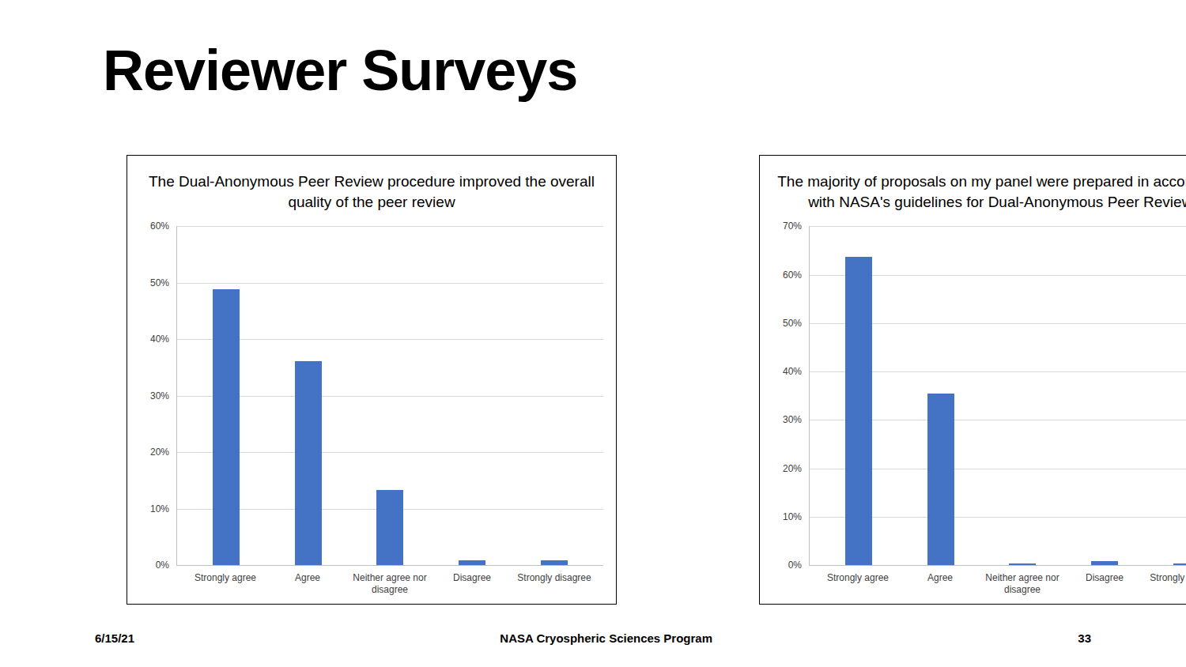Reviewer Surveys
The Dual-Anonymous Peer Review procedure improved the overall quality of the peer review
60% 50% 40% 30% 20% 10% 0%
Strongly agree Agree Neither agree nor disagree Disagree Strongly disagree
The majority of proposals on my panel were prepared in accordance with NASA's guidelines for Dual-Anonymous Peer Reviews
70% 60% 50% 40% 30% 20% 10% 0%
Strongly agree Agree Neither agree nor disagree Disagree Strongly disagree
6/15/21
NASA Cryospheric Sciences Program
33